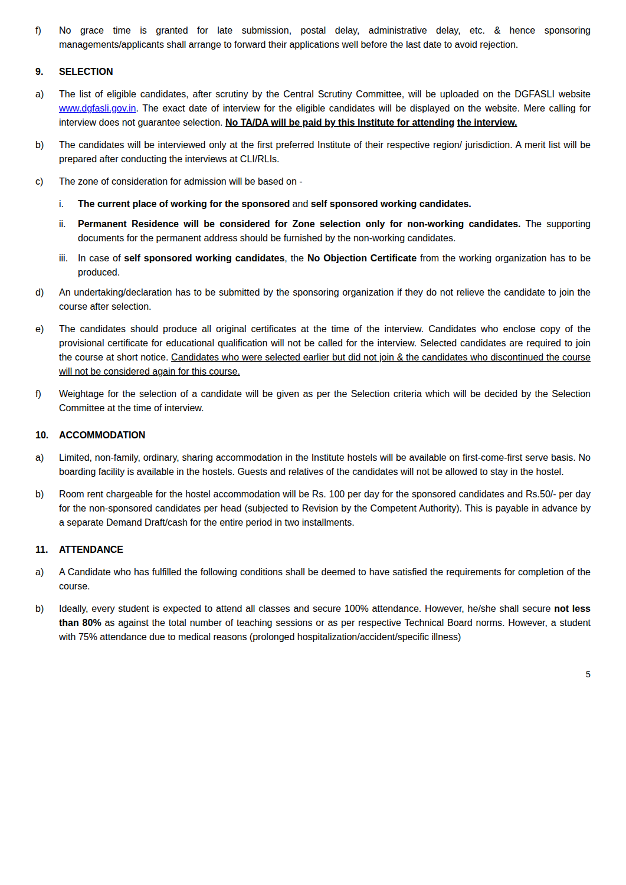f)
No grace time is granted for late submission, postal delay, administrative delay, etc. & hence sponsoring managements/applicants shall arrange to forward their applications well before the last date to avoid rejection.
9.
SELECTION
a)
The list of eligible candidates, after scrutiny by the Central Scrutiny Committee, will be uploaded on the DGFASLI website www.dgfasli.gov.in. The exact date of interview for the eligible candidates will be displayed on the website. Mere calling for interview does not guarantee selection. No TA/DA will be paid by this Institute for attending the interview.
b)
The candidates will be interviewed only at the first preferred Institute of their respective region/ jurisdiction. A merit list will be prepared after conducting the interviews at CLI/RLIs.
c)
The zone of consideration for admission will be based on -
i.
The current place of working for the sponsored and self sponsored working candidates.
ii.
Permanent Residence will be considered for Zone selection only for non-working candidates. The supporting documents for the permanent address should be furnished by the non-working candidates.
iii.
In case of self sponsored working candidates, the No Objection Certificate from the working organization has to be produced.
d)
An undertaking/declaration has to be submitted by the sponsoring organization if they do not relieve the candidate to join the course after selection.
e)
The candidates should produce all original certificates at the time of the interview. Candidates who enclose copy of the provisional certificate for educational qualification will not be called for the interview. Selected candidates are required to join the course at short notice. Candidates who were selected earlier but did not join & the candidates who discontinued the course will not be considered again for this course.
f)
Weightage for the selection of a candidate will be given as per the Selection criteria which will be decided by the Selection Committee at the time of interview.
10.
ACCOMMODATION
a)
Limited, non-family, ordinary, sharing accommodation in the Institute hostels will be available on first-come-first serve basis. No boarding facility is available in the hostels. Guests and relatives of the candidates will not be allowed to stay in the hostel.
b)
Room rent chargeable for the hostel accommodation will be Rs. 100 per day for the sponsored candidates and Rs.50/- per day for the non-sponsored candidates per head (subjected to Revision by the Competent Authority). This is payable in advance by a separate Demand Draft/cash for the entire period in two installments.
11.
ATTENDANCE
a)
A Candidate who has fulfilled the following conditions shall be deemed to have satisfied the requirements for completion of the course.
b)
Ideally, every student is expected to attend all classes and secure 100% attendance. However, he/she shall secure not less than 80% as against the total number of teaching sessions or as per respective Technical Board norms. However, a student with 75% attendance due to medical reasons (prolonged hospitalization/accident/specific illness)
5